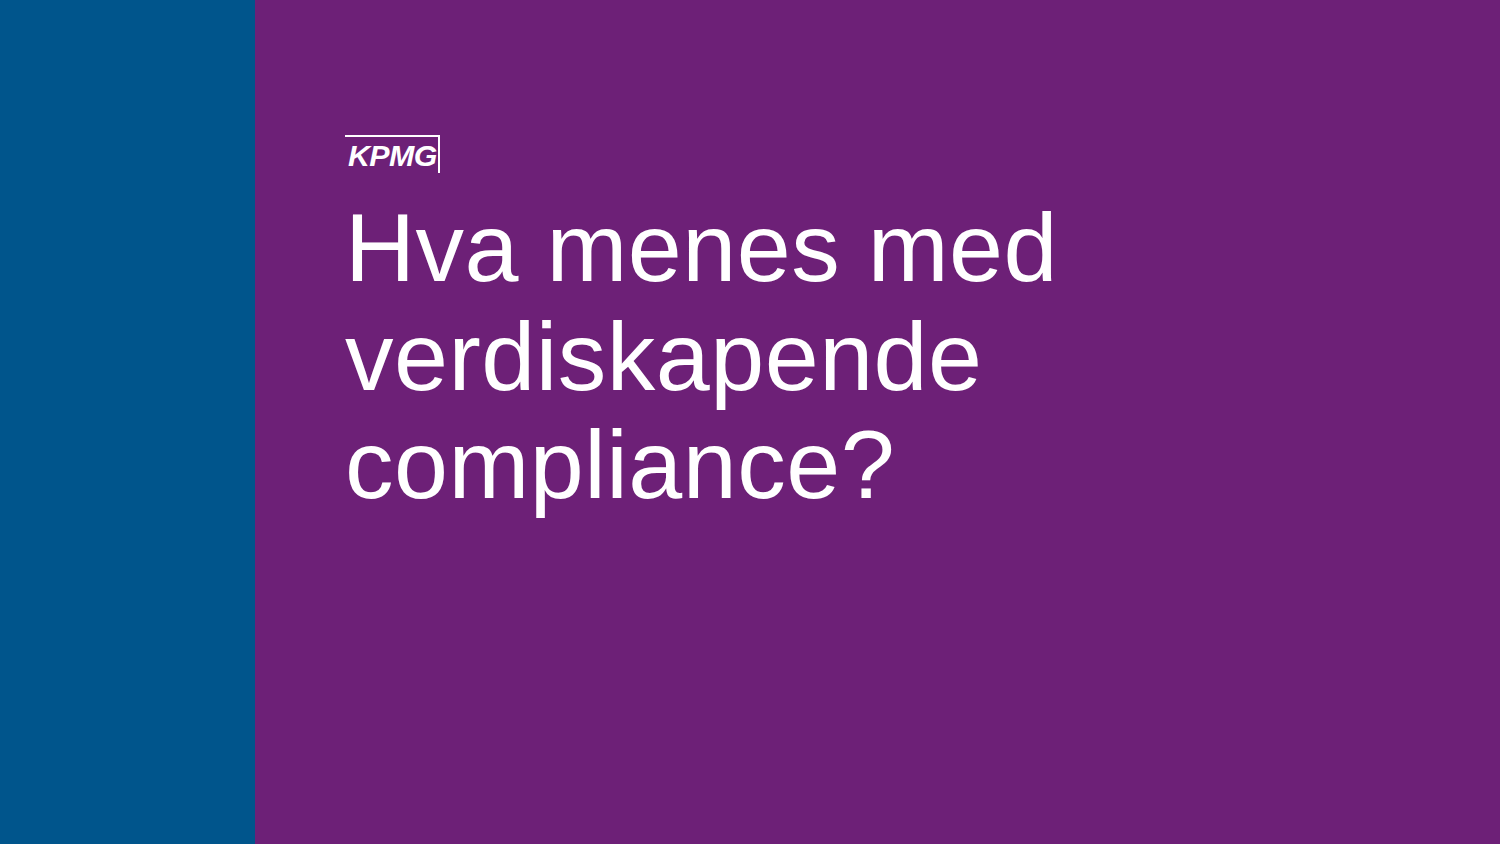KPMG
Hva menes med verdiskapende compliance?